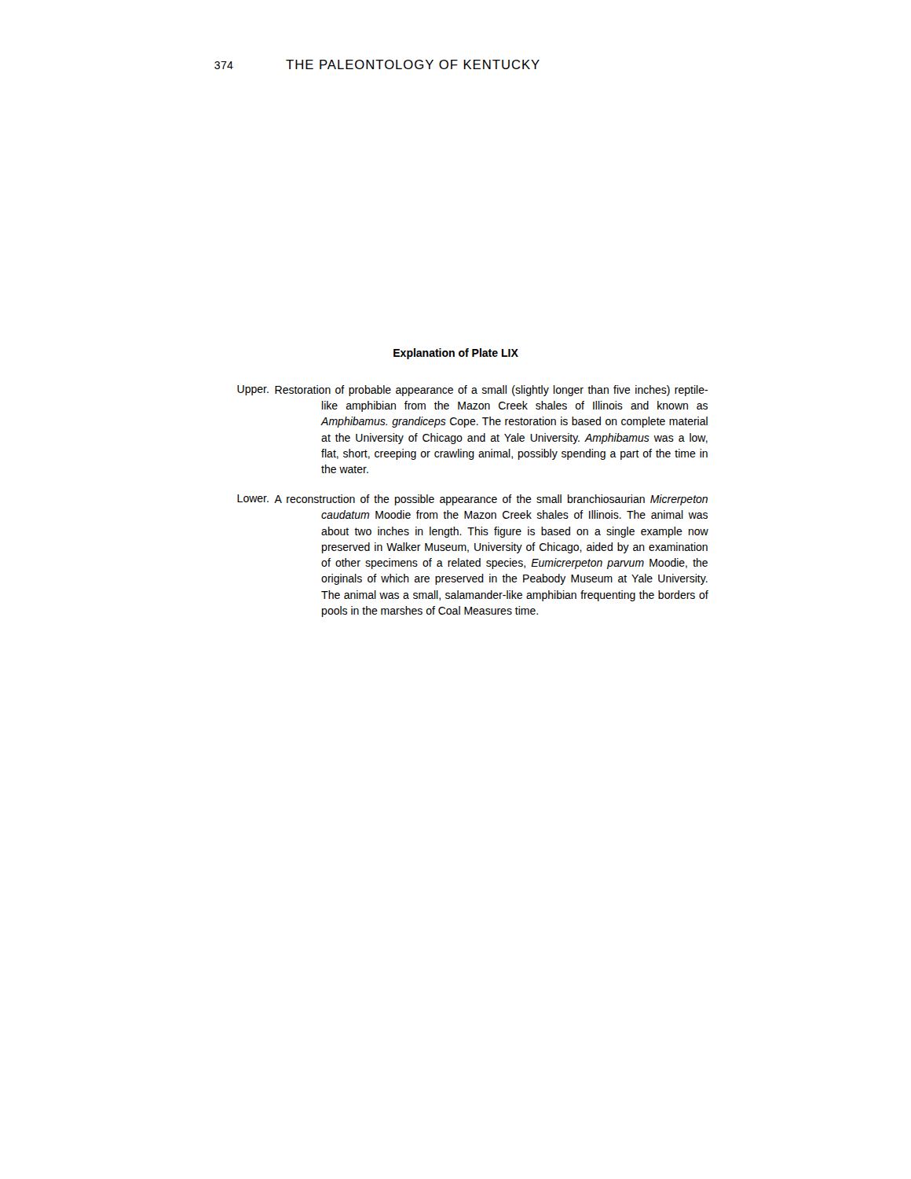374
THE PALEONTOLOGY OF KENTUCKY
Explanation of Plate LIX
Upper.
Restoration of probable appearance of a small (slightly longer than five inches) reptile-like amphibian from the Mazon Creek shales of Illinois and known as Amphibamus. grandiceps Cope. The restoration is based on complete material at the University of Chicago and at Yale University. Amphibamus was a low, flat, short, creeping or crawling animal, possibly spending a part of the time in the water.
Lower.
A reconstruction of the possible appearance of the small branchiosaurian Micrerpeton caudatum Moodie from the Mazon Creek shales of Illinois. The animal was about two inches in length. This figure is based on a single example now preserved in Walker Museum, University of Chicago, aided by an examination of other specimens of a related species, Eumicrerpeton parvum Moodie, the originals of which are preserved in the Peabody Museum at Yale University. The animal was a small, salamander-like amphibian frequenting the borders of pools in the marshes of Coal Measures time.